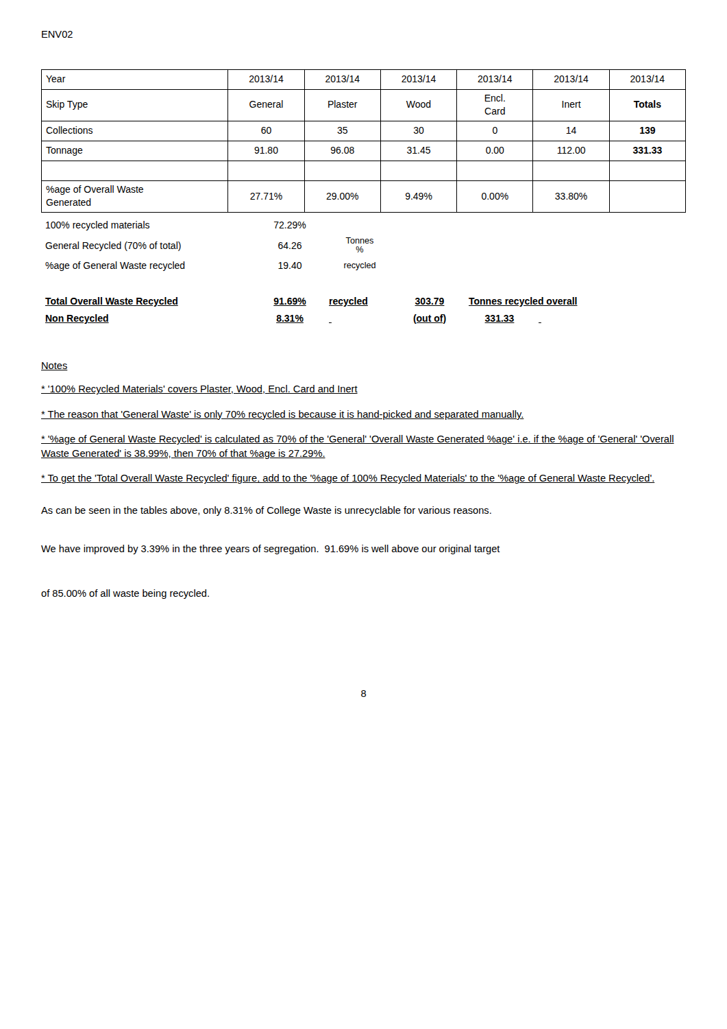ENV02
| Year | 2013/14 | 2013/14 | 2013/14 | 2013/14 | 2013/14 | 2013/14 |
| Skip Type | General | Plaster | Wood | Encl. Card | Inert | Totals |
| Collections | 60 | 35 | 30 | 0 | 14 | 139 |
| Tonnage | 91.80 | 96.08 | 31.45 | 0.00 | 112.00 | 331.33 |
| %age of Overall Waste Generated | 27.71% | 29.00% | 9.49% | 0.00% | 33.80% | |
| 100% recycled materials | 72.29% | | | | |
| General Recycled (70% of total) | 64.26 | Tonnes % | | | |
| %age of General Waste recycled | 19.40 | recycled | | | |
| Total Overall Waste Recycled | 91.69% | recycled | 303.79 | Tonnes recycled overall |
| Non Recycled | 8.31% | | (out of) | 331.33 | |
Notes
* '100% Recycled Materials' covers Plaster, Wood, Encl. Card and Inert
* The reason that 'General Waste' is only 70% recycled is because it is hand-picked and separated manually.
* '%age of General Waste Recycled' is calculated as 70% of the 'General' 'Overall Waste Generated %age' i.e. if the %age of 'General' 'Overall Waste Generated' is 38.99%, then 70% of that %age is 27.29%.
* To get the 'Total Overall Waste Recycled' figure, add to the '%age of 100% Recycled Materials' to the '%age of General Waste Recycled'.
As can be seen in the tables above, only 8.31% of College Waste is unrecyclable for various reasons.
We have improved by 3.39% in the three years of segregation. 91.69% is well above our original target
of 85.00% of all waste being recycled.
8